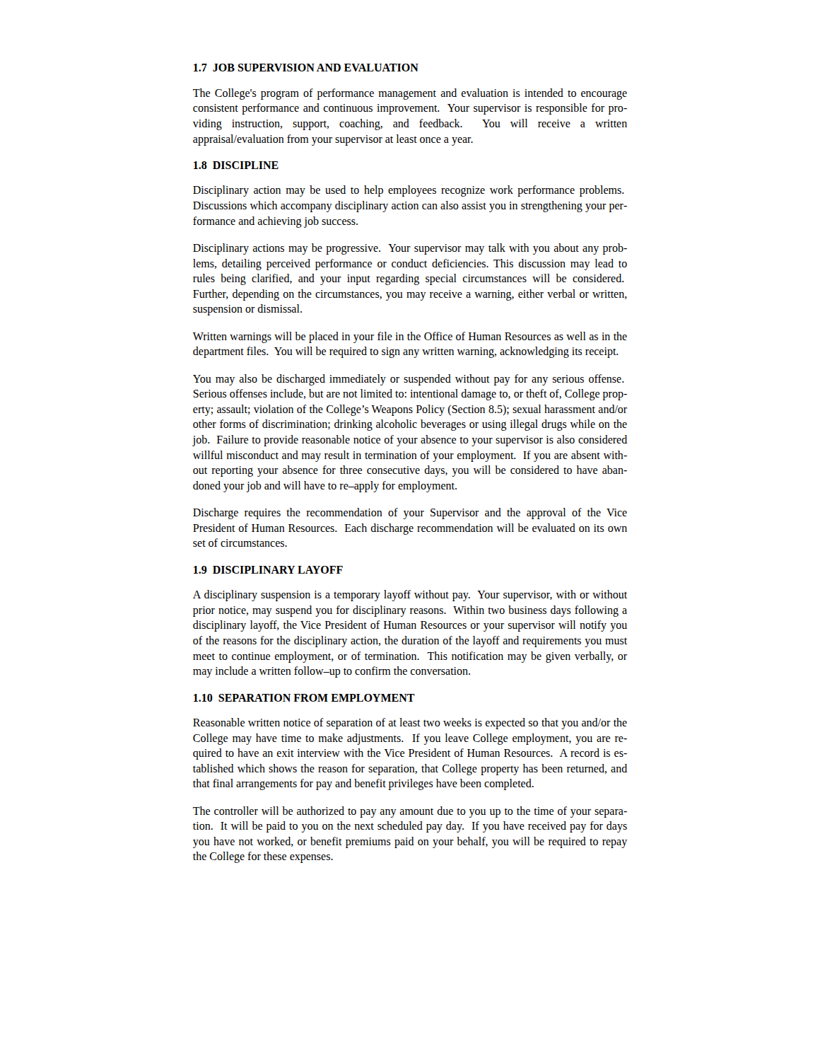1.7 JOB SUPERVISION AND EVALUATION
The College's program of performance management and evaluation is intended to encourage consistent performance and continuous improvement. Your supervisor is responsible for providing instruction, support, coaching, and feedback. You will receive a written appraisal/evaluation from your supervisor at least once a year.
1.8 DISCIPLINE
Disciplinary action may be used to help employees recognize work performance problems. Discussions which accompany disciplinary action can also assist you in strengthening your performance and achieving job success.
Disciplinary actions may be progressive. Your supervisor may talk with you about any problems, detailing perceived performance or conduct deficiencies. This discussion may lead to rules being clarified, and your input regarding special circumstances will be considered. Further, depending on the circumstances, you may receive a warning, either verbal or written, suspension or dismissal.
Written warnings will be placed in your file in the Office of Human Resources as well as in the department files. You will be required to sign any written warning, acknowledging its receipt.
You may also be discharged immediately or suspended without pay for any serious offense. Serious offenses include, but are not limited to: intentional damage to, or theft of, College property; assault; violation of the College’s Weapons Policy (Section 8.5); sexual harassment and/or other forms of discrimination; drinking alcoholic beverages or using illegal drugs while on the job. Failure to provide reasonable notice of your absence to your supervisor is also considered willful misconduct and may result in termination of your employment. If you are absent without reporting your absence for three consecutive days, you will be considered to have abandoned your job and will have to re–apply for employment.
Discharge requires the recommendation of your Supervisor and the approval of the Vice President of Human Resources. Each discharge recommendation will be evaluated on its own set of circumstances.
1.9 DISCIPLINARY LAYOFF
A disciplinary suspension is a temporary layoff without pay. Your supervisor, with or without prior notice, may suspend you for disciplinary reasons. Within two business days following a disciplinary layoff, the Vice President of Human Resources or your supervisor will notify you of the reasons for the disciplinary action, the duration of the layoff and requirements you must meet to continue employment, or of termination. This notification may be given verbally, or may include a written follow–up to confirm the conversation.
1.10 SEPARATION FROM EMPLOYMENT
Reasonable written notice of separation of at least two weeks is expected so that you and/or the College may have time to make adjustments. If you leave College employment, you are required to have an exit interview with the Vice President of Human Resources. A record is established which shows the reason for separation, that College property has been returned, and that final arrangements for pay and benefit privileges have been completed.
The controller will be authorized to pay any amount due to you up to the time of your separation. It will be paid to you on the next scheduled pay day. If you have received pay for days you have not worked, or benefit premiums paid on your behalf, you will be required to repay the College for these expenses.